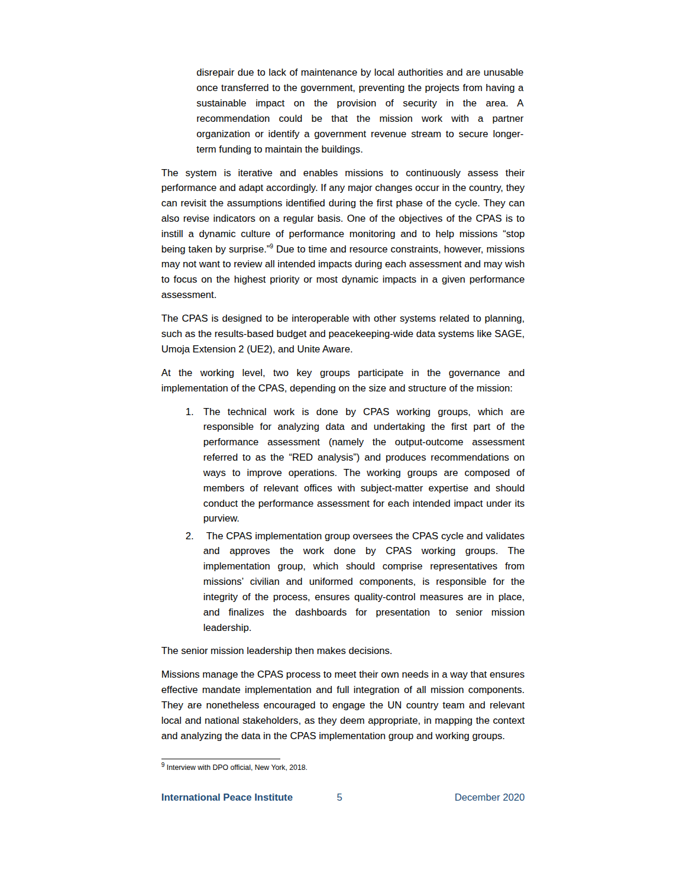disrepair due to lack of maintenance by local authorities and are unusable once transferred to the government, preventing the projects from having a sustainable impact on the provision of security in the area. A recommendation could be that the mission work with a partner organization or identify a government revenue stream to secure longer-term funding to maintain the buildings.
The system is iterative and enables missions to continuously assess their performance and adapt accordingly. If any major changes occur in the country, they can revisit the assumptions identified during the first phase of the cycle. They can also revise indicators on a regular basis. One of the objectives of the CPAS is to instill a dynamic culture of performance monitoring and to help missions “stop being taken by surprise.”9 Due to time and resource constraints, however, missions may not want to review all intended impacts during each assessment and may wish to focus on the highest priority or most dynamic impacts in a given performance assessment.
The CPAS is designed to be interoperable with other systems related to planning, such as the results-based budget and peacekeeping-wide data systems like SAGE, Umoja Extension 2 (UE2), and Unite Aware.
At the working level, two key groups participate in the governance and implementation of the CPAS, depending on the size and structure of the mission:
The technical work is done by CPAS working groups, which are responsible for analyzing data and undertaking the first part of the performance assessment (namely the output-outcome assessment referred to as the “RED analysis”) and produces recommendations on ways to improve operations. The working groups are composed of members of relevant offices with subject-matter expertise and should conduct the performance assessment for each intended impact under its purview.
The CPAS implementation group oversees the CPAS cycle and validates and approves the work done by CPAS working groups. The implementation group, which should comprise representatives from missions’ civilian and uniformed components, is responsible for the integrity of the process, ensures quality-control measures are in place, and finalizes the dashboards for presentation to senior mission leadership.
The senior mission leadership then makes decisions.
Missions manage the CPAS process to meet their own needs in a way that ensures effective mandate implementation and full integration of all mission components. They are nonetheless encouraged to engage the UN country team and relevant local and national stakeholders, as they deem appropriate, in mapping the context and analyzing the data in the CPAS implementation group and working groups.
9 Interview with DPO official, New York, 2018.
International Peace Institute 5 December 2020